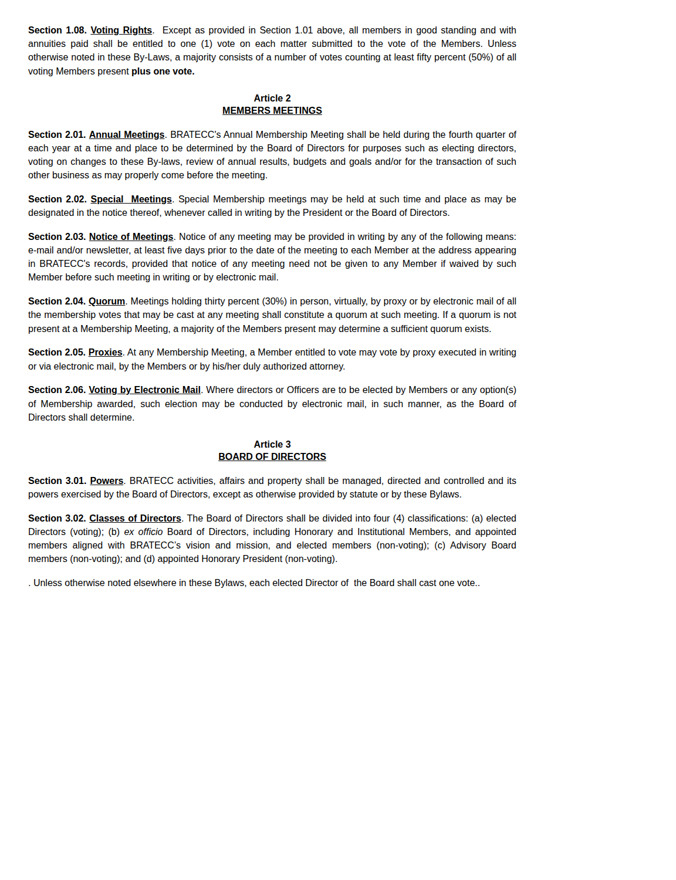Section 1.08. Voting Rights. Except as provided in Section 1.01 above, all members in good standing and with annuities paid shall be entitled to one (1) vote on each matter submitted to the vote of the Members. Unless otherwise noted in these By-Laws, a majority consists of a number of votes counting at least fifty percent (50%) of all voting Members present plus one vote.
Article 2
MEMBERS MEETINGS
Section 2.01. Annual Meetings. BRATECC's Annual Membership Meeting shall be held during the fourth quarter of each year at a time and place to be determined by the Board of Directors for purposes such as electing directors, voting on changes to these By-laws, review of annual results, budgets and goals and/or for the transaction of such other business as may properly come before the meeting.
Section 2.02. Special Meetings. Special Membership meetings may be held at such time and place as may be designated in the notice thereof, whenever called in writing by the President or the Board of Directors.
Section 2.03. Notice of Meetings. Notice of any meeting may be provided in writing by any of the following means: e-mail and/or newsletter, at least five days prior to the date of the meeting to each Member at the address appearing in BRATECC's records, provided that notice of any meeting need not be given to any Member if waived by such Member before such meeting in writing or by electronic mail.
Section 2.04. Quorum. Meetings holding thirty percent (30%) in person, virtually, by proxy or by electronic mail of all the membership votes that may be cast at any meeting shall constitute a quorum at such meeting. If a quorum is not present at a Membership Meeting, a majority of the Members present may determine a sufficient quorum exists.
Section 2.05. Proxies. At any Membership Meeting, a Member entitled to vote may vote by proxy executed in writing or via electronic mail, by the Members or by his/her duly authorized attorney.
Section 2.06. Voting by Electronic Mail. Where directors or Officers are to be elected by Members or any option(s) of Membership awarded, such election may be conducted by electronic mail, in such manner, as the Board of Directors shall determine.
Article 3
BOARD OF DIRECTORS
Section 3.01. Powers. BRATECC activities, affairs and property shall be managed, directed and controlled and its powers exercised by the Board of Directors, except as otherwise provided by statute or by these Bylaws.
Section 3.02. Classes of Directors. The Board of Directors shall be divided into four (4) classifications: (a) elected Directors (voting); (b) ex officio Board of Directors, including Honorary and Institutional Members, and appointed members aligned with BRATECC’s vision and mission, and elected members (non-voting); (c) Advisory Board members (non-voting); and (d) appointed Honorary President (non-voting).
. Unless otherwise noted elsewhere in these Bylaws, each elected Director of the Board shall cast one vote..